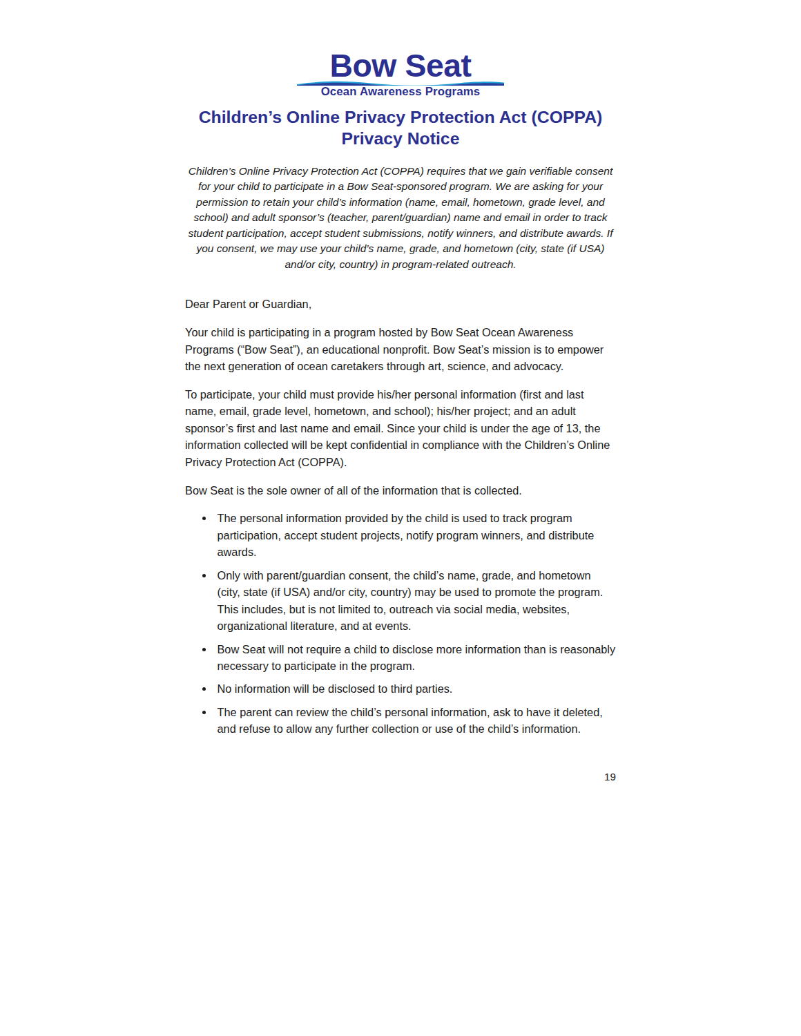Bow Seat Ocean Awareness Programs
Children’s Online Privacy Protection Act (COPPA) Privacy Notice
Children’s Online Privacy Protection Act (COPPA) requires that we gain verifiable consent for your child to participate in a Bow Seat-sponsored program. We are asking for your permission to retain your child’s information (name, email, hometown, grade level, and school) and adult sponsor’s (teacher, parent/guardian) name and email in order to track student participation, accept student submissions, notify winners, and distribute awards. If you consent, we may use your child’s name, grade, and hometown (city, state (if USA) and/or city, country) in program-related outreach.
Dear Parent or Guardian,
Your child is participating in a program hosted by Bow Seat Ocean Awareness Programs (“Bow Seat”), an educational nonprofit. Bow Seat’s mission is to empower the next generation of ocean caretakers through art, science, and advocacy.
To participate, your child must provide his/her personal information (first and last name, email, grade level, hometown, and school); his/her project; and an adult sponsor’s first and last name and email. Since your child is under the age of 13, the information collected will be kept confidential in compliance with the Children’s Online Privacy Protection Act (COPPA).
Bow Seat is the sole owner of all of the information that is collected.
The personal information provided by the child is used to track program participation, accept student projects, notify program winners, and distribute awards.
Only with parent/guardian consent, the child’s name, grade, and hometown (city, state (if USA) and/or city, country) may be used to promote the program. This includes, but is not limited to, outreach via social media, websites, organizational literature, and at events.
Bow Seat will not require a child to disclose more information than is reasonably necessary to participate in the program.
No information will be disclosed to third parties.
The parent can review the child’s personal information, ask to have it deleted, and refuse to allow any further collection or use of the child’s information.
19